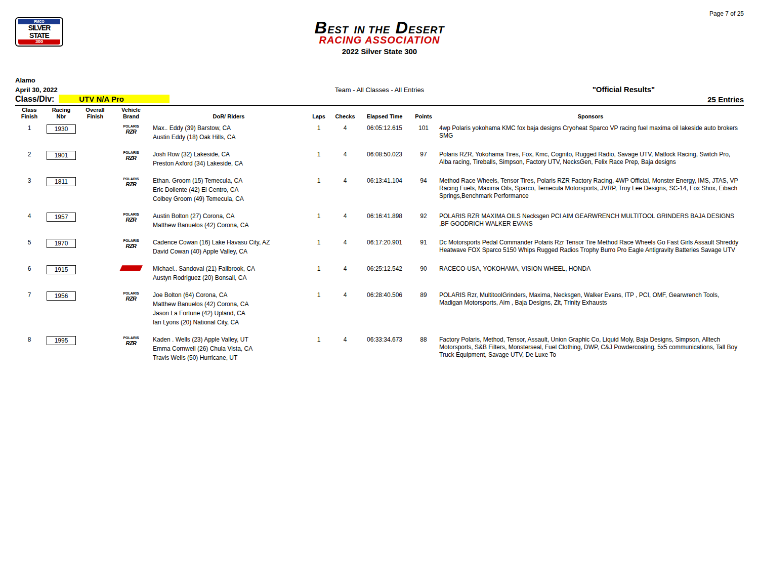Page 7 of 25
FMCO
SILVER STATE
300
BEST IN THE DESERT
RACING ASSOCIATION
2022 Silver State 300
| Alamo | | |
| April 30, 2022 | Team - All Classes - All Entries | "Official Results" |
| Class/Div: UTV N/A Pro | | 25 Entries |
| Class Finish | Racing Nbr | Overall Finish | Vehicle Brand | DoR/ Riders | Laps | Checks | Elapsed Time | Points | Sponsors |
| --- | --- | --- | --- | --- | --- | --- | --- | --- | --- |
| 1 | 1930 | | POLARIS RZR | Max.. Eddy (39) Barstow, CA Austin Eddy (18) Oak Hills, CA | 1 | 4 | 06:05:12.615 | 101 | 4wp Polaris yokohama KMC fox baja designs Cryoheat Sparco VP racing fuel maxima oil lakeside auto brokers SMG |
| 2 | 1901 | | POLARIS RZR | Josh Row (32) Lakeside, CA Preston Axford (34) Lakeside, CA | 1 | 4 | 06:08:50.023 | 97 | Polaris RZR, Yokohama Tires, Fox, Kmc, Cognito, Rugged Radio, Savage UTV, Matlock Racing, Switch Pro, Alba racing, Tireballs, Simpson, Factory UTV, NecksGen, Felix Race Prep, Baja designs |
| 3 | 1811 | | POLARIS RZR | Ethan. Groom (15) Temecula, CA Eric Dollente (42) El Centro, CA Colbey Groom (49) Temecula, CA | 1 | 4 | 06:13:41.104 | 94 | Method Race Wheels, Tensor Tires, Polaris RZR Factory Racing, 4WP Official, Monster Energy, IMS, JTAS, VP Racing Fuels, Maxima Oils, Sparco, Temecula Motorsports, JVRP, Troy Lee Designs, SC-14, Fox Shox, Eibach Springs,Benchmark Performance |
| 4 | 1957 | | POLARIS RZR | Austin Bolton (27) Corona, CA Matthew Banuelos (42) Corona, CA | 1 | 4 | 06:16:41.898 | 92 | POLARIS RZR MAXIMA OILS Necksgen PCI AIM GEARWRENCH MULTITOOL GRINDERS BAJA DESIGNS ,BF GOODRICH WALKER EVANS |
| 5 | 1970 | | POLARIS RZR | Cadence Cowan (16) Lake Havasu City, AZ David Cowan (40) Apple Valley, CA | 1 | 4 | 06:17:20.901 | 91 | Dc Motorsports Pedal Commander Polaris Rzr Tensor Tire Method Race Wheels Go Fast Girls Assault Shreddy Heatwave FOX Sparco 5150 Whips Rugged Radios Trophy Burro Pro Eagle Antigravity Batteries Savage UTV |
| 6 | 1915 | | | Michael.. Sandoval (21) Fallbrook, CA Austyn Rodriguez (20) Bonsall, CA | 1 | 4 | 06:25:12.542 | 90 | RACECO-USA, YOKOHAMA, VISION WHEEL, HONDA |
| 7 | 1956 | | POLARIS RZR | Joe Bolton (64) Corona, CA Matthew Banuelos (42) Corona, CA Jason La Fortune (42) Upland, CA Ian Lyons (20) National City, CA | 1 | 4 | 06:28:40.506 | 89 | POLARIS Rzr, MultitoolGrinders, Maxima, Necksgen, Walker Evans, ITP , PCI, OMF, Gearwrench Tools, Madigan Motorsports, Aim , Baja Designs, Zlt, Trinity Exhausts |
| 8 | 1995 | | POLARIS RZR | Kaden . Wells (23) Apple Valley, UT Emma Cornwell (26) Chula Vista, CA Travis Wells (50) Hurricane, UT | 1 | 4 | 06:33:34.673 | 88 | Factory Polaris, Method, Tensor, Assault, Union Graphic Co, Liquid Moly, Baja Designs, Simpson, Alltech Motorsports, S&B Filters, Monsterseal, Fuel Clothing, DWP, C&J Powdercoating, 5x5 communications, Tall Boy Truck Equipment, Savage UTV, De Luxe To |